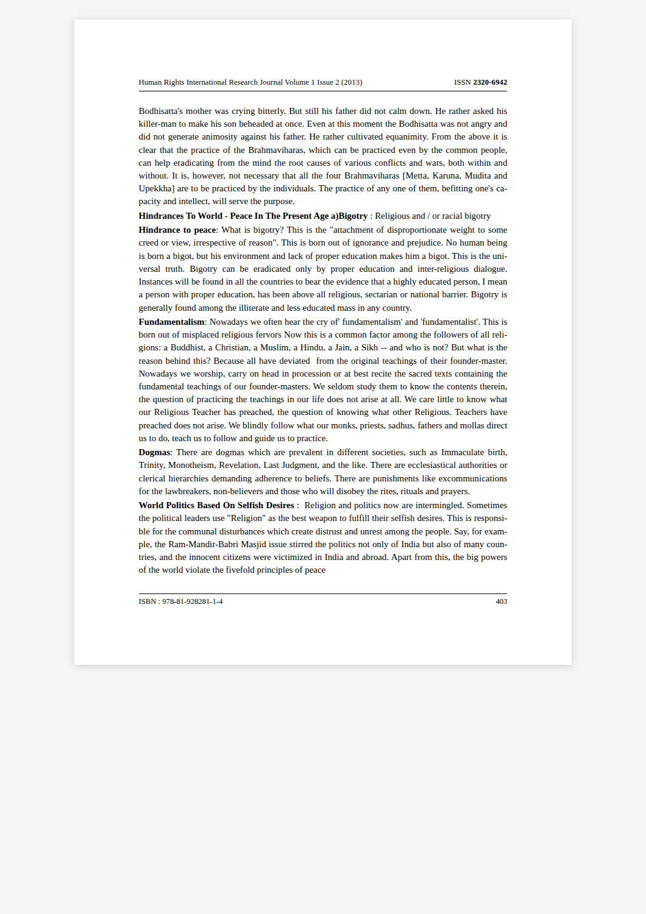Human Rights International Research Journal Volume 1 Issue 2 (2013) ISSN 2320-6942
Bodhisatta's mother was crying bitterly. But still his father did not calm down. He rather asked his killer-man to make his son beheaded at once. Even at this moment the Bodhisatta was not angry and did not generate animosity against his father. He rather cultivated equanimity. From the above it is clear that the practice of the Brahmaviharas, which can be practiced even by the common people, can help eradicating from the mind the root causes of various conflicts and wars, both within and without. It is, however, not necessary that all the four Brahmaviharas [Metta, Karuna, Mudita and Upekkha] are to be practiced by the individuals. The practice of any one of them, befitting one's capacity and intellect, will serve the purpose.
Hindrances To World - Peace In The Present Age a)Bigotry : Religious and / or racial bigotry
Hindrance to peace: What is bigotry? This is the "attachment of disproportionate weight to some creed or view, irrespective of reason". This is born out of ignorance and prejudice. No human being is born a bigot, but his environment and lack of proper education makes him a bigot. This is the universal truth. Bigotry can be eradicated only by proper education and inter-religious dialogue. Instances will be found in all the countries to bear the evidence that a highly educated person, I mean a person with proper education, has been above all religious, sectarian or national barrier. Bigotry is generally found among the illiterate and less educated mass in any country.
Fundamentalism: Nowadays we often hear the cry of' fundamentalism' and 'fundamentalist'. This is born out of misplaced religious fervors Now this is a common factor among the followers of all religions: a Buddhist, a Christian, a Muslim, a Hindu, a Jain, a Sikh -- and who is not? But what is the reason behind this? Because all have deviated from the original teachings of their founder-master. Nowadays we worship, carry on head in procession or at best recite the sacred texts containing the fundamental teachings of our founder-masters. We seldom study them to know the contents therein, the question of practicing the teachings in our life does not arise at all. We care little to know what our Religious Teacher has preached, the question of knowing what other Religious. Teachers have preached does not arise. We blindly follow what our monks, priests, sadhus, fathers and mollas direct us to do, teach us to follow and guide us to practice.
Dogmas: There are dogmas which are prevalent in different societies, such as Immaculate birth, Trinity, Monotheism, Revelation, Last Judgment, and the like. There are ecclesiastical authorities or clerical hierarchies demanding adherence to beliefs. There are punishments like excommunications for the lawbreakers, non-believers and those who will disobey the rites, rituals and prayers.
World Politics Based On Selfish Desires : Religion and politics now are intermingled. Sometimes the political leaders use "Religion" as the best weapon to fulfill their selfish desires. This is responsible for the communal disturbances which create distrust and unrest among the people. Say, for example, the Ram-Mandir-Babri Masjid issue stirred the politics not only of India but also of many countries, and the innocent citizens were victimized in India and abroad. Apart from this, the big powers of the world violate the fivefold principles of peace
ISBN : 978-81-928281-1-4 403